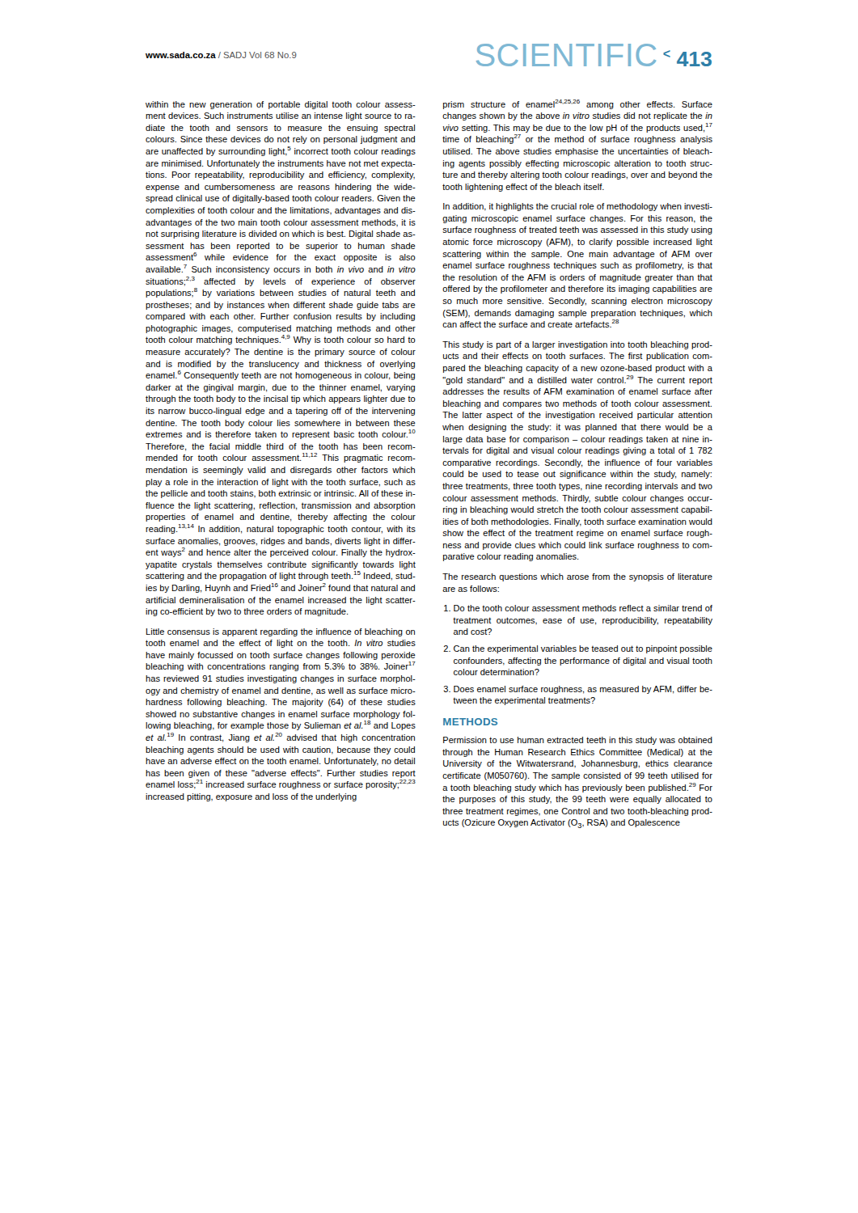www.sada.co.za / SADJ Vol 68 No.9
SCIENTIFIC< 413
within the new generation of portable digital tooth colour assessment devices. Such instruments utilise an intense light source to radiate the tooth and sensors to measure the ensuing spectral colours. Since these devices do not rely on personal judgment and are unaffected by surrounding light,5 incorrect tooth colour readings are minimised. Unfortunately the instruments have not met expectations. Poor repeatability, reproducibility and efficiency, complexity, expense and cumbersomeness are reasons hindering the widespread clinical use of digitally-based tooth colour readers. Given the complexities of tooth colour and the limitations, advantages and disadvantages of the two main tooth colour assessment methods, it is not surprising literature is divided on which is best. Digital shade assessment has been reported to be superior to human shade assessment6 while evidence for the exact opposite is also available.7 Such inconsistency occurs in both in vivo and in vitro situations;2,3 affected by levels of experience of observer populations;8 by variations between studies of natural teeth and prostheses; and by instances when different shade guide tabs are compared with each other. Further confusion results by including photographic images, computerised matching methods and other tooth colour matching techniques.4,9 Why is tooth colour so hard to measure accurately? The dentine is the primary source of colour and is modified by the translucency and thickness of overlying enamel.6 Consequently teeth are not homogeneous in colour, being darker at the gingival margin, due to the thinner enamel, varying through the tooth body to the incisal tip which appears lighter due to its narrow bucco-lingual edge and a tapering off of the intervening dentine. The tooth body colour lies somewhere in between these extremes and is therefore taken to represent basic tooth colour.10 Therefore, the facial middle third of the tooth has been recommended for tooth colour assessment.11,12 This pragmatic recommendation is seemingly valid and disregards other factors which play a role in the interaction of light with the tooth surface, such as the pellicle and tooth stains, both extrinsic or intrinsic. All of these influence the light scattering, reflection, transmission and absorption properties of enamel and dentine, thereby affecting the colour reading.13,14 In addition, natural topographic tooth contour, with its surface anomalies, grooves, ridges and bands, diverts light in different ways2 and hence alter the perceived colour. Finally the hydroxyapatite crystals themselves contribute significantly towards light scattering and the propagation of light through teeth.15 Indeed, studies by Darling, Huynh and Fried16 and Joiner2 found that natural and artificial demineralisation of the enamel increased the light scattering co-efficient by two to three orders of magnitude.
Little consensus is apparent regarding the influence of bleaching on tooth enamel and the effect of light on the tooth. In vitro studies have mainly focussed on tooth surface changes following peroxide bleaching with concentrations ranging from 5.3% to 38%. Joiner17 has reviewed 91 studies investigating changes in surface morphology and chemistry of enamel and dentine, as well as surface micro-hardness following bleaching. The majority (64) of these studies showed no substantive changes in enamel surface morphology following bleaching, for example those by Sulieman et al.18 and Lopes et al.19 In contrast, Jiang et al.20 advised that high concentration bleaching agents should be used with caution, because they could have an adverse effect on the tooth enamel. Unfortunately, no detail has been given of these "adverse effects". Further studies report enamel loss;21 increased surface roughness or surface porosity;22,23 increased pitting, exposure and loss of the underlying
prism structure of enamel24,25,26 among other effects. Surface changes shown by the above in vitro studies did not replicate the in vivo setting. This may be due to the low pH of the products used,17 time of bleaching27 or the method of surface roughness analysis utilised. The above studies emphasise the uncertainties of bleaching agents possibly effecting microscopic alteration to tooth structure and thereby altering tooth colour readings, over and beyond the tooth lightening effect of the bleach itself.
In addition, it highlights the crucial role of methodology when investigating microscopic enamel surface changes. For this reason, the surface roughness of treated teeth was assessed in this study using atomic force microscopy (AFM), to clarify possible increased light scattering within the sample. One main advantage of AFM over enamel surface roughness techniques such as profilometry, is that the resolution of the AFM is orders of magnitude greater than that offered by the profilometer and therefore its imaging capabilities are so much more sensitive. Secondly, scanning electron microscopy (SEM), demands damaging sample preparation techniques, which can affect the surface and create artefacts.28
This study is part of a larger investigation into tooth bleaching products and their effects on tooth surfaces. The first publication compared the bleaching capacity of a new ozone-based product with a "gold standard" and a distilled water control.29 The current report addresses the results of AFM examination of enamel surface after bleaching and compares two methods of tooth colour assessment. The latter aspect of the investigation received particular attention when designing the study: it was planned that there would be a large data base for comparison – colour readings taken at nine intervals for digital and visual colour readings giving a total of 1 782 comparative recordings. Secondly, the influence of four variables could be used to tease out significance within the study, namely: three treatments, three tooth types, nine recording intervals and two colour assessment methods. Thirdly, subtle colour changes occurring in bleaching would stretch the tooth colour assessment capabilities of both methodologies. Finally, tooth surface examination would show the effect of the treatment regime on enamel surface roughness and provide clues which could link surface roughness to comparative colour reading anomalies.
The research questions which arose from the synopsis of literature are as follows:
Do the tooth colour assessment methods reflect a similar trend of treatment outcomes, ease of use, reproducibility, repeatability and cost?
Can the experimental variables be teased out to pinpoint possible confounders, affecting the performance of digital and visual tooth colour determination?
Does enamel surface roughness, as measured by AFM, differ between the experimental treatments?
METHODS
Permission to use human extracted teeth in this study was obtained through the Human Research Ethics Committee (Medical) at the University of the Witwatersrand, Johannesburg, ethics clearance certificate (M050760). The sample consisted of 99 teeth utilised for a tooth bleaching study which has previously been published.29 For the purposes of this study, the 99 teeth were equally allocated to three treatment regimes, one Control and two tooth-bleaching products (Ozicure Oxygen Activator (O3, RSA) and Opalescence